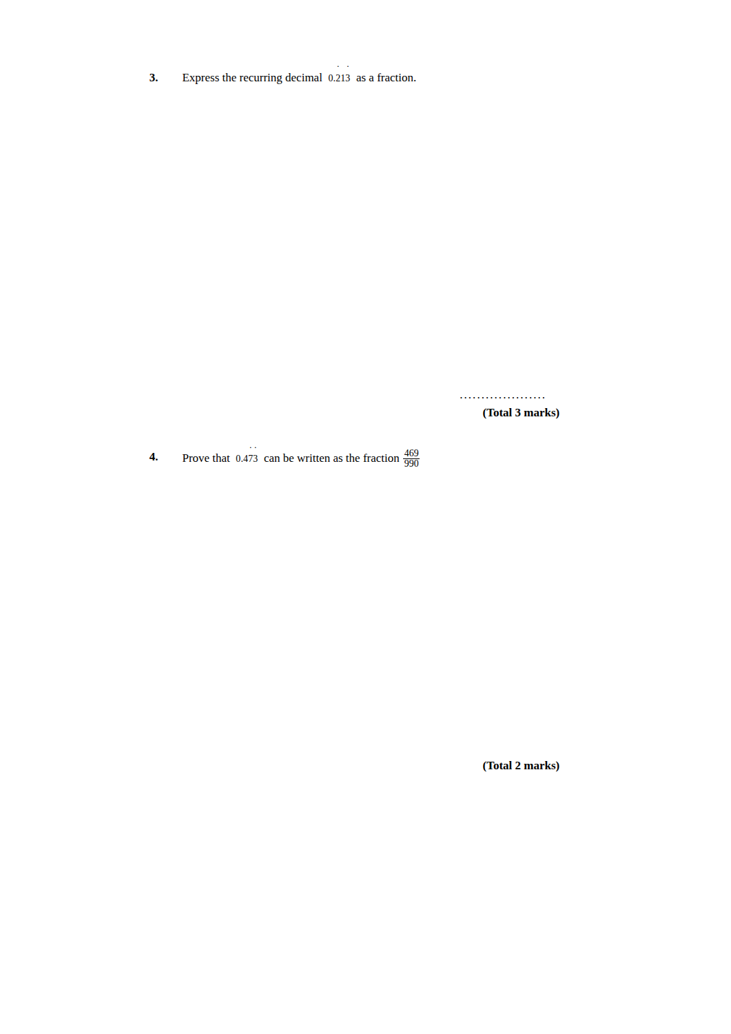3.
Express the recurring decimal 0.213 as a fraction.
....................
(Total 3 marks)
4.
Prove that 0.473 can be written as the fraction 469990
(Total 2 marks)